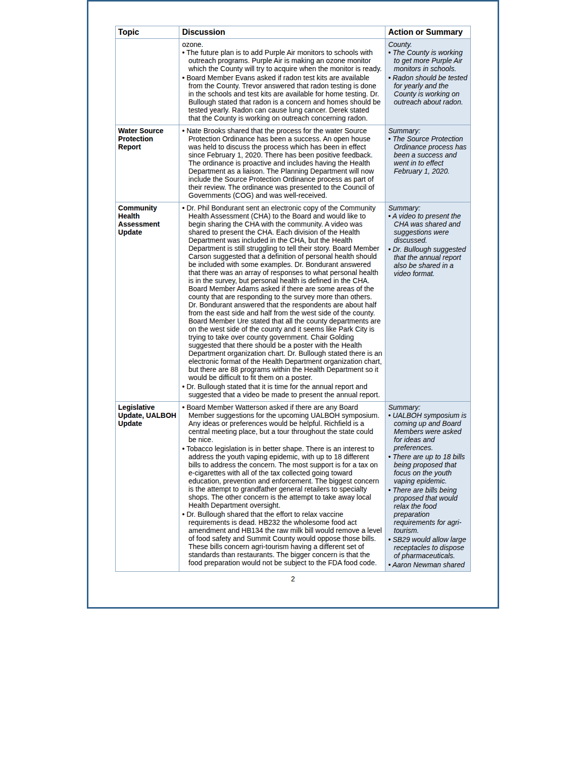| Topic | Discussion | Action or Summary |
| --- | --- | --- |
| | ozone. • The future plan is to add Purple Air monitors to schools with outreach programs. Purple Air is making an ozone monitor which the County will try to acquire when the monitor is ready. • Board Member Evans asked if radon test kits are available from the County. Trevor answered that radon testing is done in the schools and test kits are available for home testing. Dr. Bullough stated that radon is a concern and homes should be tested yearly. Radon can cause lung cancer. Derek stated that the County is working on outreach concerning radon. | County. • The County is working to get more Purple Air monitors in schools. • Radon should be tested for yearly and the County is working on outreach about radon. |
| Water Source Protection Report | • Nate Brooks shared that the process for the water Source Protection Ordinance has been a success. An open house was held to discuss the process which has been in effect since February 1, 2020. There has been positive feedback. The ordinance is proactive and includes having the Health Department as a liaison. The Planning Department will now include the Source Protection Ordinance process as part of their review. The ordinance was presented to the Council of Governments (COG) and was well-received. | Summary: • The Source Protection Ordinance process has been a success and went in to effect February 1, 2020. |
| Community Health Assessment Update | • Dr. Phil Bondurant sent an electronic copy of the Community Health Assessment (CHA) to the Board and would like to begin sharing the CHA with the community. A video was shared to present the CHA. Each division of the Health Department was included in the CHA, but the Health Department is still struggling to tell their story. Board Member Carson suggested that a definition of personal health should be included with some examples. Dr. Bondurant answered that there was an array of responses to what personal health is in the survey, but personal health is defined in the CHA. Board Member Adams asked if there are some areas of the county that are responding to the survey more than others. Dr. Bondurant answered that the respondents are about half from the east side and half from the west side of the county. Board Member Ure stated that all the county departments are on the west side of the county and it seems like Park City is trying to take over county government. Chair Golding suggested that there should be a poster with the Health Department organization chart. Dr. Bullough stated there is an electronic format of the Health Department organization chart, but there are 88 programs within the Health Department so it would be difficult to fit them on a poster. • Dr. Bullough stated that it is time for the annual report and suggested that a video be made to present the annual report. | Summary: • A video to present the CHA was shared and suggestions were discussed. • Dr. Bullough suggested that the annual report also be shared in a video format. |
| Legislative Update, UALBOH Update | • Board Member Watterson asked if there are any Board Member suggestions for the upcoming UALBOH symposium. Any ideas or preferences would be helpful. Richfield is a central meeting place, but a tour throughout the state could be nice. • Tobacco legislation is in better shape. There is an interest to address the youth vaping epidemic, with up to 18 different bills to address the concern. The most support is for a tax on e-cigarettes with all of the tax collected going toward education, prevention and enforcement. The biggest concern is the attempt to grandfather general retailers to specialty shops. The other concern is the attempt to take away local Health Department oversight. • Dr. Bullough shared that the effort to relax vaccine requirements is dead. HB232 the wholesome food act amendment and HB134 the raw milk bill would remove a level of food safety and Summit County would oppose those bills. These bills concern agri-tourism having a different set of standards than restaurants. The bigger concern is that the food preparation would not be subject to the FDA food code. | Summary: • UALBOH symposium is coming up and Board Members were asked for ideas and preferences. • There are up to 18 bills being proposed that focus on the youth vaping epidemic. • There are bills being proposed that would relax the food preparation requirements for agri-tourism. • SB29 would allow large receptacles to dispose of pharmaceuticals. • Aaron Newman shared |
2